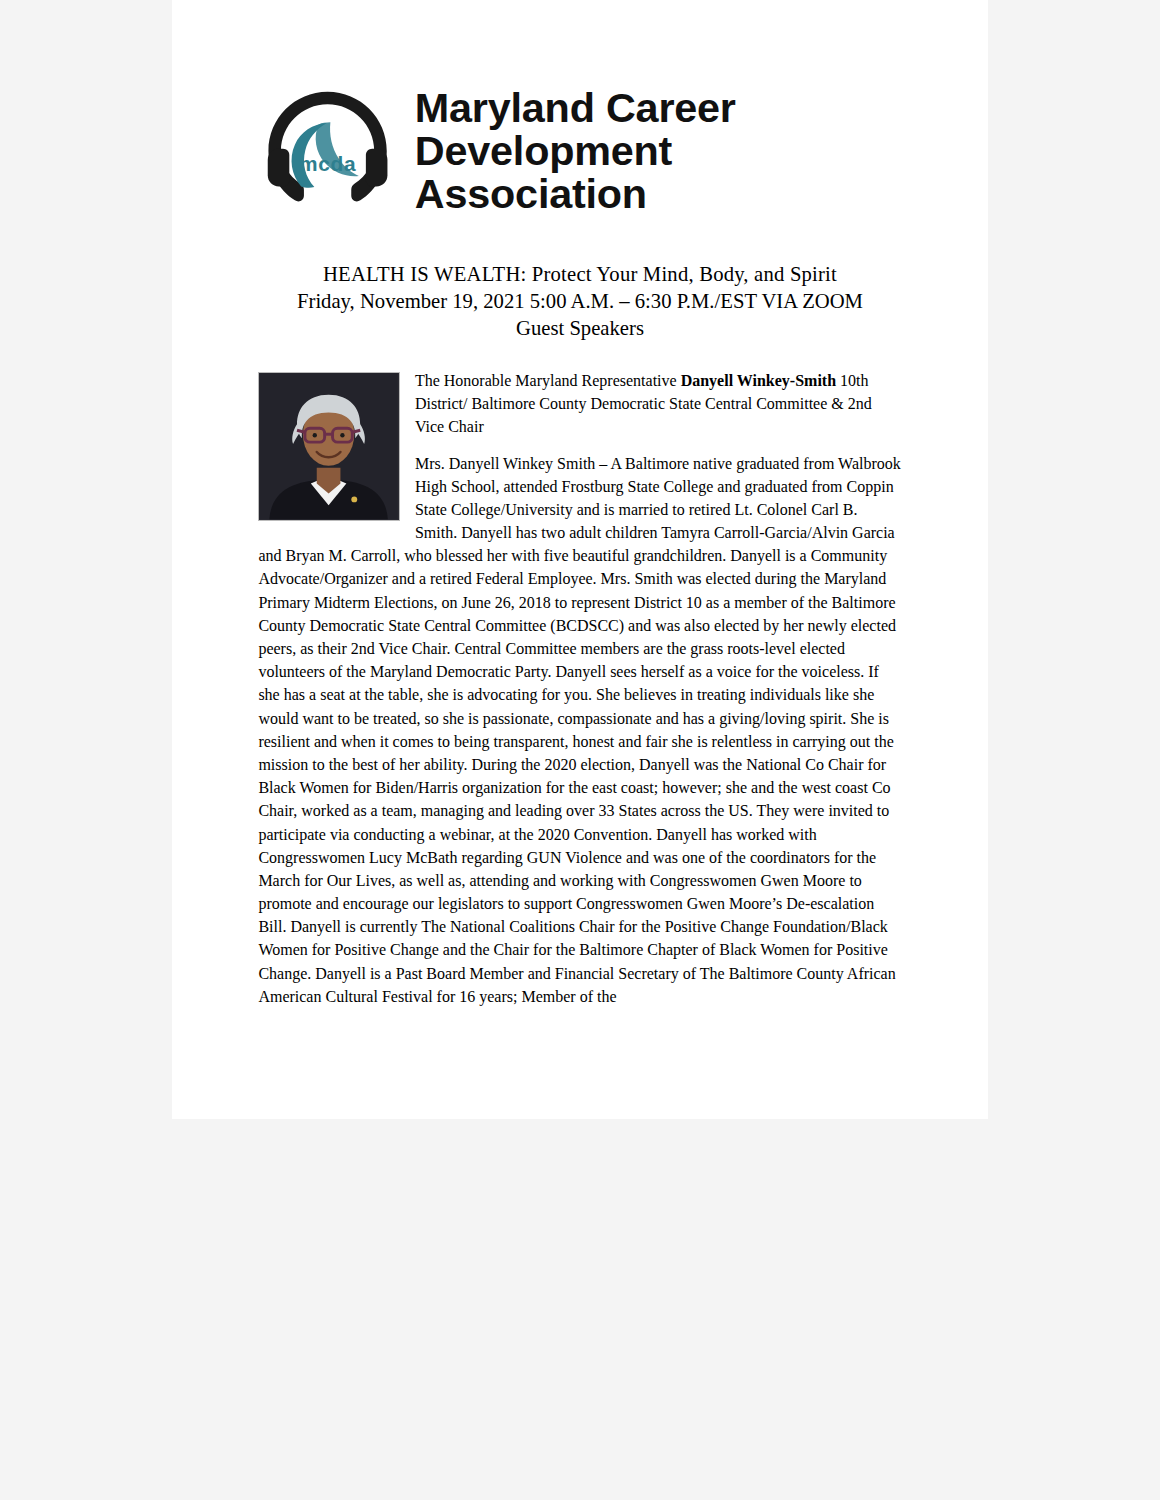mcda
Maryland Career
Development Association
HEALTH IS WEALTH: Protect Your Mind, Body, and Spirit
Friday, November 19, 2021 5:00 A.M. – 6:30 P.M./EST VIA ZOOM
Guest Speakers
The Honorable Maryland Representative Danyell Winkey-Smith 10th District/ Baltimore County Democratic State Central Committee & 2nd Vice Chair
Mrs. Danyell Winkey Smith – A Baltimore native graduated from Walbrook High School, attended Frostburg State College and graduated from Coppin State College/University and is married to retired Lt. Colonel Carl B. Smith. Danyell has two adult children Tamyra Carroll-Garcia/Alvin Garcia and Bryan M. Carroll, who blessed her with five beautiful grandchildren. Danyell is a Community Advocate/Organizer and a retired Federal Employee. Mrs. Smith was elected during the Maryland Primary Midterm Elections, on June 26, 2018 to represent District 10 as a member of the Baltimore County Democratic State Central Committee (BCDSCC) and was also elected by her newly elected peers, as their 2nd Vice Chair. Central Committee members are the grass roots-level elected volunteers of the Maryland Democratic Party. Danyell sees herself as a voice for the voiceless. If she has a seat at the table, she is advocating for you. She believes in treating individuals like she would want to be treated, so she is passionate, compassionate and has a giving/loving spirit. She is resilient and when it comes to being transparent, honest and fair she is relentless in carrying out the mission to the best of her ability. During the 2020 election, Danyell was the National Co Chair for Black Women for Biden/Harris organization for the east coast; however; she and the west coast Co Chair, worked as a team, managing and leading over 33 States across the US. They were invited to participate via conducting a webinar, at the 2020 Convention. Danyell has worked with Congresswomen Lucy McBath regarding GUN Violence and was one of the coordinators for the March for Our Lives, as well as, attending and working with Congresswomen Gwen Moore to promote and encourage our legislators to support Congresswomen Gwen Moore’s De-escalation Bill. Danyell is currently The National Coalitions Chair for the Positive Change Foundation/Black Women for Positive Change and the Chair for the Baltimore Chapter of Black Women for Positive Change. Danyell is a Past Board Member and Financial Secretary of The Baltimore County African American Cultural Festival for 16 years; Member of the